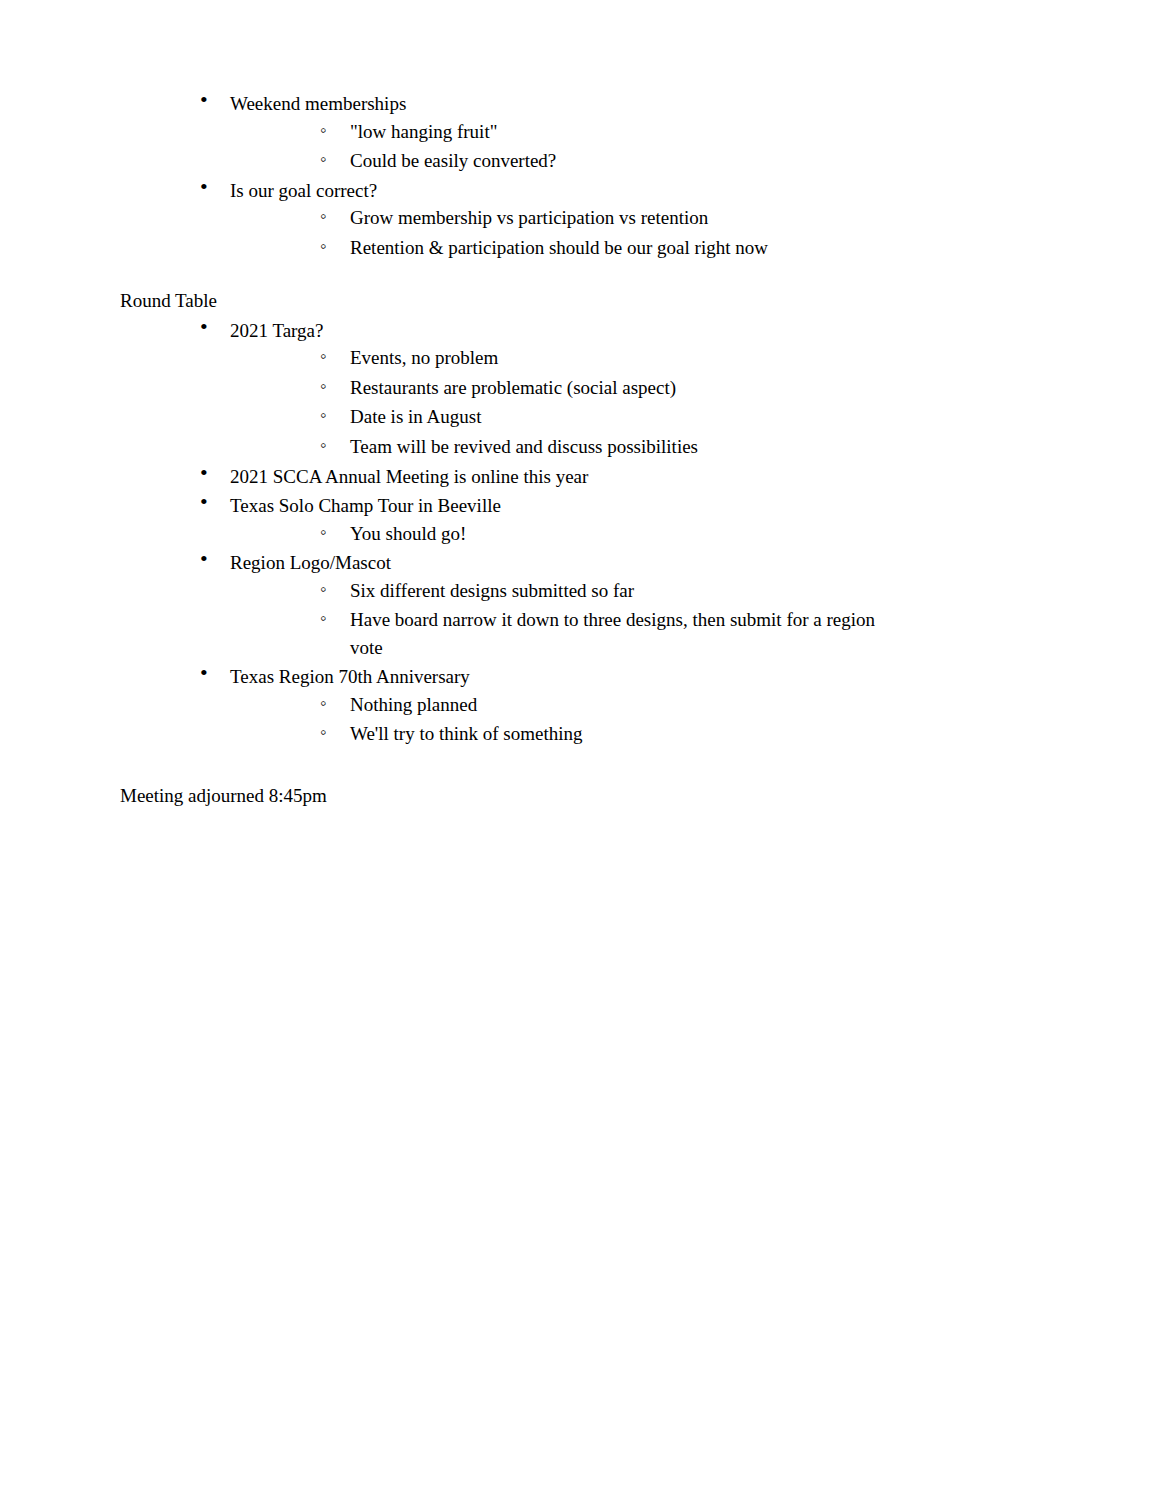Weekend memberships
"low hanging fruit"
Could be easily converted?
Is our goal correct?
Grow membership vs participation vs retention
Retention & participation should be our goal right now
Round Table
2021 Targa?
Events, no problem
Restaurants are problematic (social aspect)
Date is in August
Team will be revived and discuss possibilities
2021 SCCA Annual Meeting is online this year
Texas Solo Champ Tour in Beeville
You should go!
Region Logo/Mascot
Six different designs submitted so far
Have board narrow it down to three designs, then submit for a region vote
Texas Region 70th Anniversary
Nothing planned
We'll try to think of something
Meeting adjourned 8:45pm